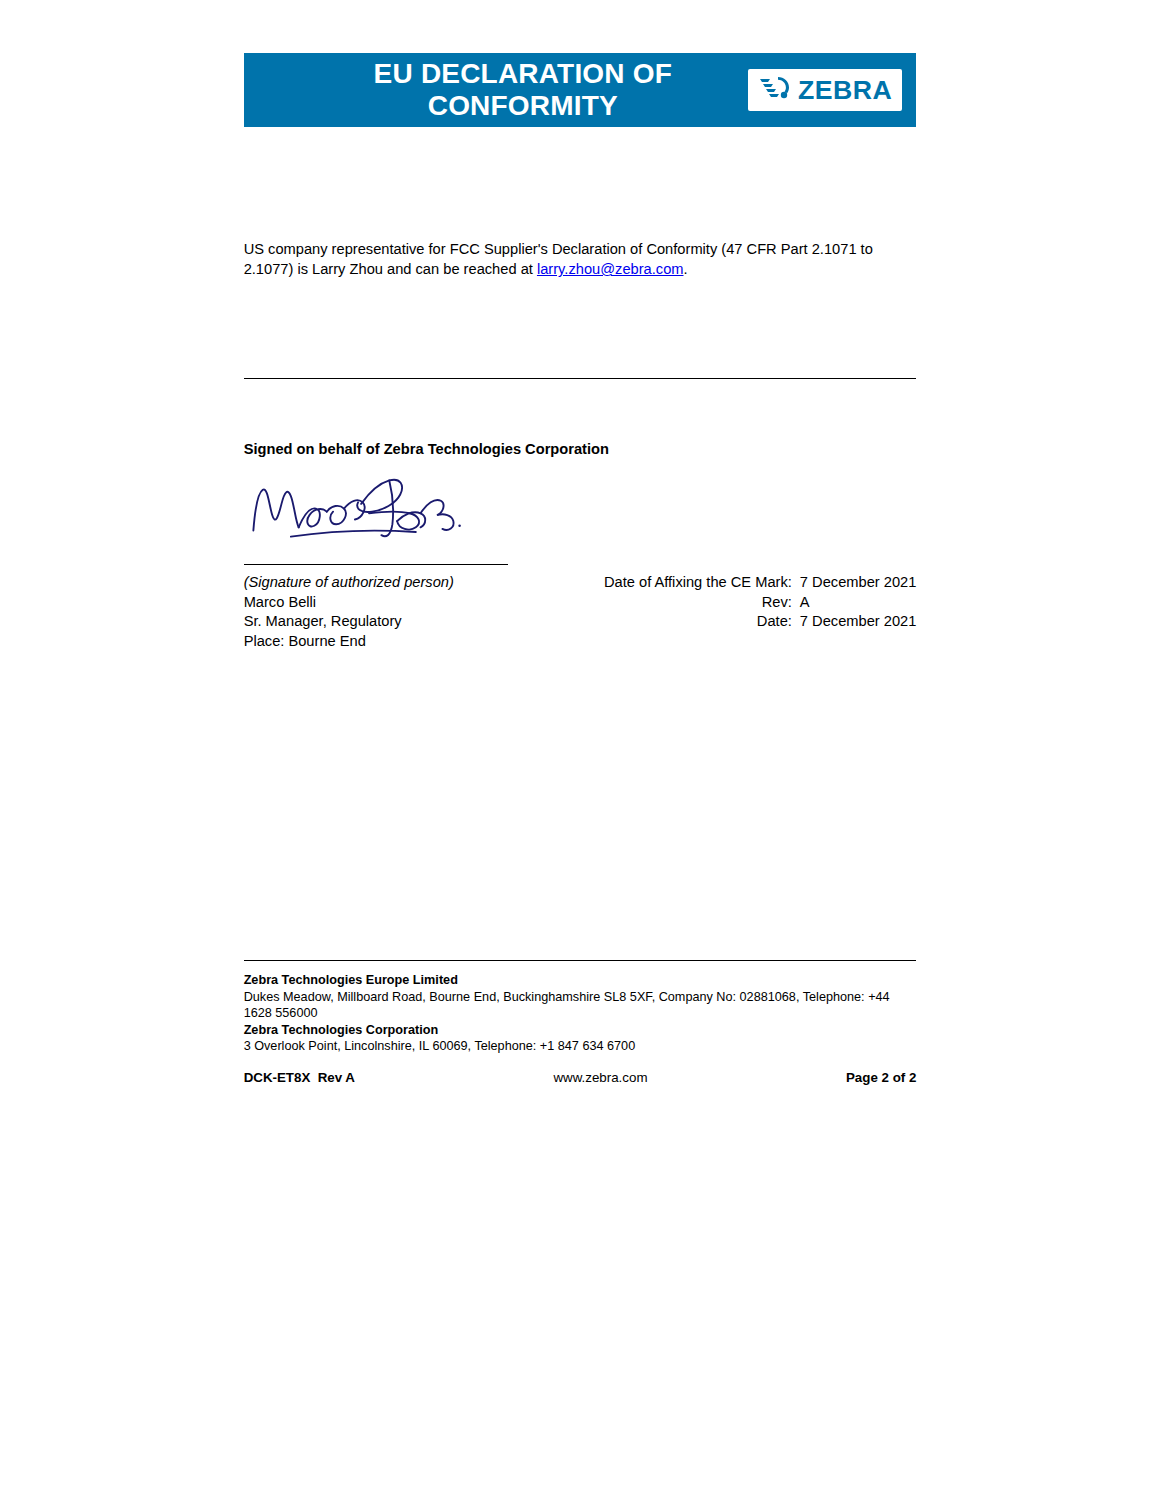EU DECLARATION OF CONFORMITY
ZEBRA
US company representative for FCC Supplier's Declaration of Conformity (47 CFR Part 2.1071 to 2.1077) is Larry Zhou and can be reached at larry.zhou@zebra.com.
Signed on behalf of Zebra Technologies Corporation
(Signature of authorized person)
Marco Belli
Sr. Manager, Regulatory
Place: Bourne End
| Date of Affixing the CE Mark: | 7 December 2021 |
| Rev: | A |
| Date: | 7 December 2021 |
Zebra Technologies Europe Limited
Dukes Meadow, Millboard Road, Bourne End, Buckinghamshire SL8 5XF, Company No: 02881068, Telephone: +44 1628 556000
Zebra Technologies Corporation
3 Overlook Point, Lincolnshire, IL 60069, Telephone: +1 847 634 6700
DCK-ET8X Rev A www.zebra.com Page 2 of 2